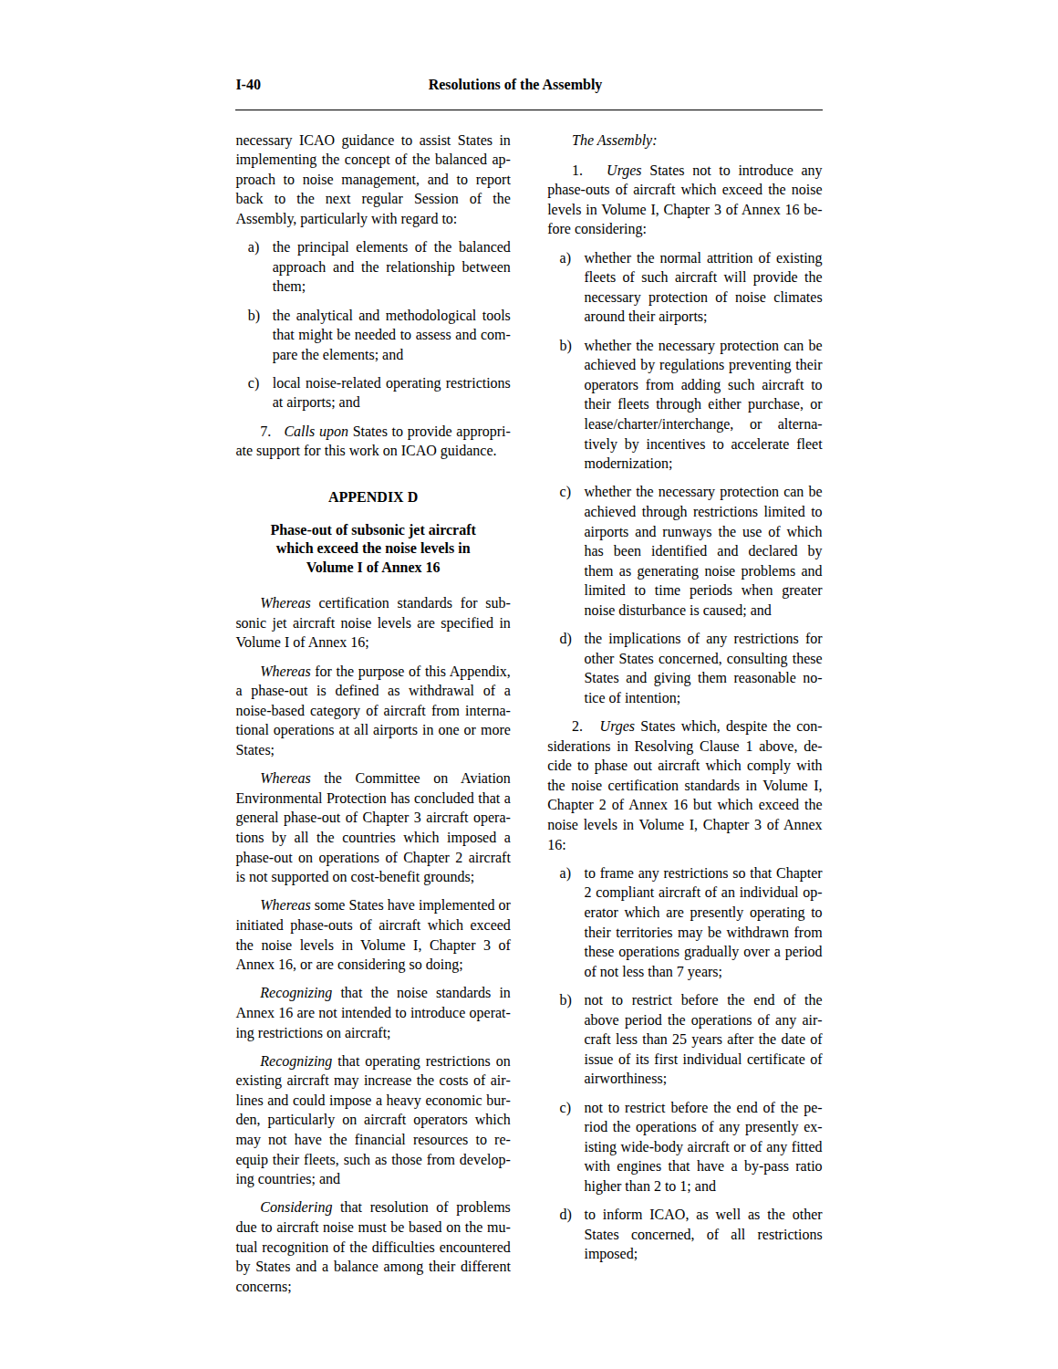I-40
Resolutions of the Assembly
necessary ICAO guidance to assist States in implementing the concept of the balanced approach to noise management, and to report back to the next regular Session of the Assembly, particularly with regard to:
the principal elements of the balanced approach and the relationship between them;
the analytical and methodological tools that might be needed to assess and compare the elements; and
local noise-related operating restrictions at airports; and
7. Calls upon States to provide appropriate support for this work on ICAO guidance.
APPENDIX D
Phase-out of subsonic jet aircraft
which exceed the noise levels in
Volume I of Annex 16
Whereas certification standards for subsonic jet aircraft noise levels are specified in Volume I of Annex 16;
Whereas for the purpose of this Appendix, a phase-out is defined as withdrawal of a noise-based category of aircraft from international operations at all airports in one or more States;
Whereas the Committee on Aviation Environmental Protection has concluded that a general phase-out of Chapter 3 aircraft operations by all the countries which imposed a phase-out on operations of Chapter 2 aircraft is not supported on cost-benefit grounds;
Whereas some States have implemented or initiated phase-outs of aircraft which exceed the noise levels in Volume I, Chapter 3 of Annex 16, or are considering so doing;
Recognizing that the noise standards in Annex 16 are not intended to introduce operating restrictions on aircraft;
Recognizing that operating restrictions on existing aircraft may increase the costs of airlines and could impose a heavy economic burden, particularly on aircraft operators which may not have the financial resources to re-equip their fleets, such as those from developing countries; and
Considering that resolution of problems due to aircraft noise must be based on the mutual recognition of the difficulties encountered by States and a balance among their different concerns;
The Assembly:
1. Urges States not to introduce any phase-outs of aircraft which exceed the noise levels in Volume I, Chapter 3 of Annex 16 before considering:
whether the normal attrition of existing fleets of such aircraft will provide the necessary protection of noise climates around their airports;
whether the necessary protection can be achieved by regulations preventing their operators from adding such aircraft to their fleets through either purchase, or lease/charter/interchange, or alternatively by incentives to accelerate fleet modernization;
whether the necessary protection can be achieved through restrictions limited to airports and runways the use of which has been identified and declared by them as generating noise problems and limited to time periods when greater noise disturbance is caused; and
the implications of any restrictions for other States concerned, consulting these States and giving them reasonable notice of intention;
2. Urges States which, despite the considerations in Resolving Clause 1 above, decide to phase out aircraft which comply with the noise certification standards in Volume I, Chapter 2 of Annex 16 but which exceed the noise levels in Volume I, Chapter 3 of Annex 16:
to frame any restrictions so that Chapter 2 compliant aircraft of an individual operator which are presently operating to their territories may be withdrawn from these operations gradually over a period of not less than 7 years;
not to restrict before the end of the above period the operations of any aircraft less than 25 years after the date of issue of its first individual certificate of airworthiness;
not to restrict before the end of the period the operations of any presently existing wide-body aircraft or of any fitted with engines that have a by-pass ratio higher than 2 to 1; and
to inform ICAO, as well as the other States concerned, of all restrictions imposed;